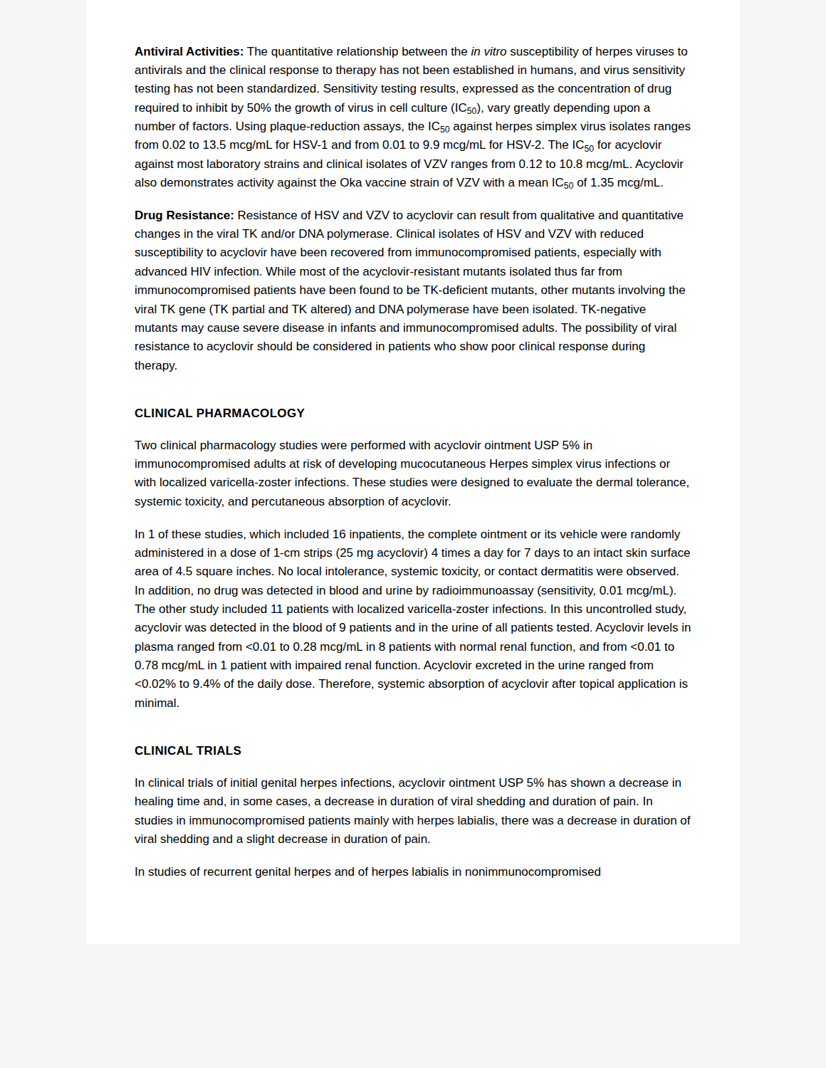Antiviral Activities: The quantitative relationship between the in vitro susceptibility of herpes viruses to antivirals and the clinical response to therapy has not been established in humans, and virus sensitivity testing has not been standardized. Sensitivity testing results, expressed as the concentration of drug required to inhibit by 50% the growth of virus in cell culture (IC50), vary greatly depending upon a number of factors. Using plaque-reduction assays, the IC50 against herpes simplex virus isolates ranges from 0.02 to 13.5 mcg/mL for HSV-1 and from 0.01 to 9.9 mcg/mL for HSV-2. The IC50 for acyclovir against most laboratory strains and clinical isolates of VZV ranges from 0.12 to 10.8 mcg/mL. Acyclovir also demonstrates activity against the Oka vaccine strain of VZV with a mean IC50 of 1.35 mcg/mL.
Drug Resistance: Resistance of HSV and VZV to acyclovir can result from qualitative and quantitative changes in the viral TK and/or DNA polymerase. Clinical isolates of HSV and VZV with reduced susceptibility to acyclovir have been recovered from immunocompromised patients, especially with advanced HIV infection. While most of the acyclovir-resistant mutants isolated thus far from immunocompromised patients have been found to be TK-deficient mutants, other mutants involving the viral TK gene (TK partial and TK altered) and DNA polymerase have been isolated. TK-negative mutants may cause severe disease in infants and immunocompromised adults. The possibility of viral resistance to acyclovir should be considered in patients who show poor clinical response during therapy.
CLINICAL PHARMACOLOGY
Two clinical pharmacology studies were performed with acyclovir ointment USP 5% in immunocompromised adults at risk of developing mucocutaneous Herpes simplex virus infections or with localized varicella-zoster infections. These studies were designed to evaluate the dermal tolerance, systemic toxicity, and percutaneous absorption of acyclovir.
In 1 of these studies, which included 16 inpatients, the complete ointment or its vehicle were randomly administered in a dose of 1-cm strips (25 mg acyclovir) 4 times a day for 7 days to an intact skin surface area of 4.5 square inches. No local intolerance, systemic toxicity, or contact dermatitis were observed. In addition, no drug was detected in blood and urine by radioimmunoassay (sensitivity, 0.01 mcg/mL). The other study included 11 patients with localized varicella-zoster infections. In this uncontrolled study, acyclovir was detected in the blood of 9 patients and in the urine of all patients tested. Acyclovir levels in plasma ranged from <0.01 to 0.28 mcg/mL in 8 patients with normal renal function, and from <0.01 to 0.78 mcg/mL in 1 patient with impaired renal function. Acyclovir excreted in the urine ranged from <0.02% to 9.4% of the daily dose. Therefore, systemic absorption of acyclovir after topical application is minimal.
CLINICAL TRIALS
In clinical trials of initial genital herpes infections, acyclovir ointment USP 5% has shown a decrease in healing time and, in some cases, a decrease in duration of viral shedding and duration of pain. In studies in immunocompromised patients mainly with herpes labialis, there was a decrease in duration of viral shedding and a slight decrease in duration of pain.
In studies of recurrent genital herpes and of herpes labialis in nonimmunocompromised